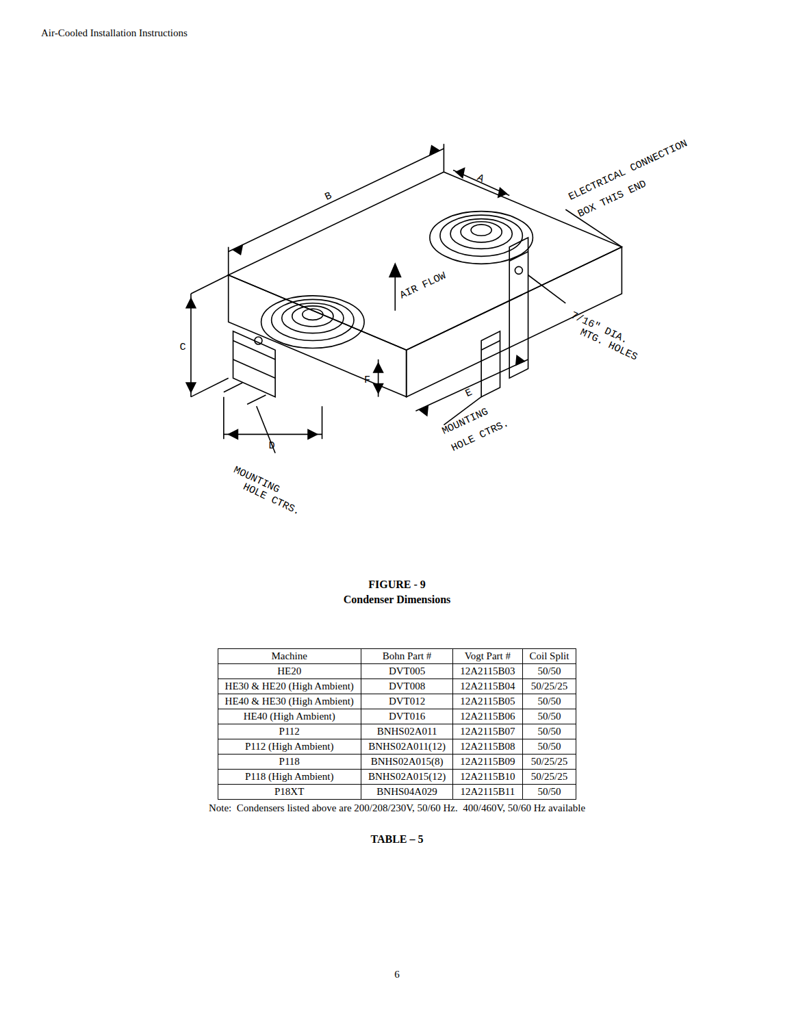Air-Cooled Installation Instructions
B A C D E F AIR FLOW ELECTRICAL CONNECTION BOX THIS END 7/16" DIA. MTG. HOLES MOUNTING HOLE CTRS. MOUNTING HOLE CTRS.
FIGURE - 9
Condenser Dimensions
| Machine | Bohn Part # | Vogt Part # | Coil Split |
| --- | --- | --- | --- |
| HE20 | DVT005 | 12A2115B03 | 50/50 |
| HE30 & HE20 (High Ambient) | DVT008 | 12A2115B04 | 50/25/25 |
| HE40 & HE30 (High Ambient) | DVT012 | 12A2115B05 | 50/50 |
| HE40 (High Ambient) | DVT016 | 12A2115B06 | 50/50 |
| P112 | BNHS02A011 | 12A2115B07 | 50/50 |
| P112 (High Ambient) | BNHS02A011(12) | 12A2115B08 | 50/50 |
| P118 | BNHS02A015(8) | 12A2115B09 | 50/25/25 |
| P118 (High Ambient) | BNHS02A015(12) | 12A2115B10 | 50/25/25 |
| P18XT | BNHS04A029 | 12A2115B11 | 50/50 |
Note: Condensers listed above are 200/208/230V, 50/60 Hz. 400/460V, 50/60 Hz available
TABLE – 5
6